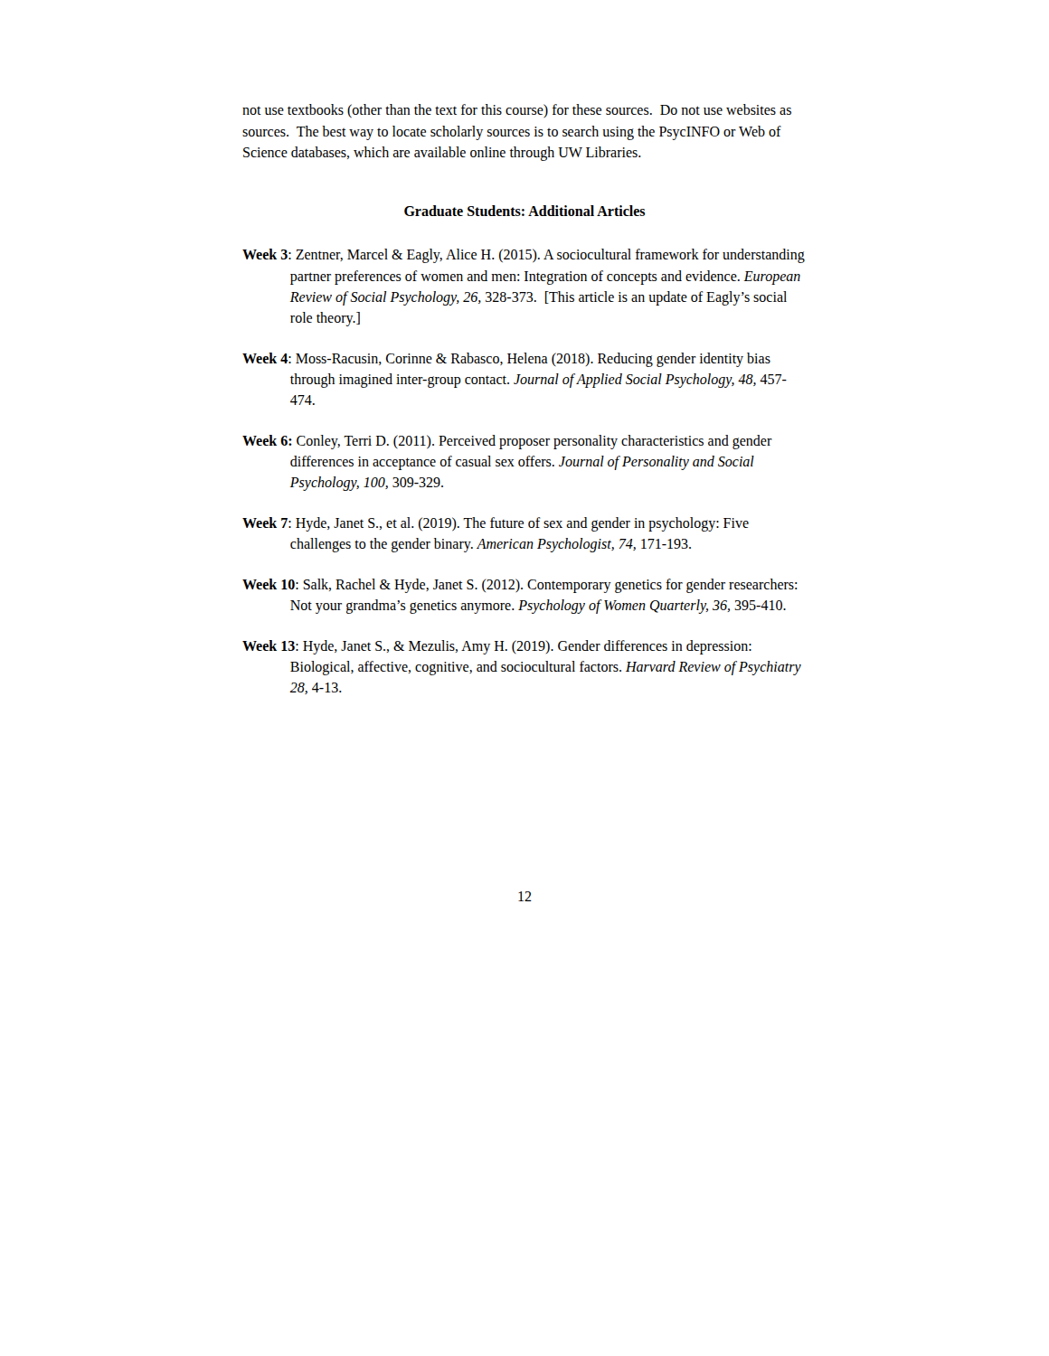not use textbooks (other than the text for this course) for these sources. Do not use websites as sources. The best way to locate scholarly sources is to search using the PsycINFO or Web of Science databases, which are available online through UW Libraries.
Graduate Students: Additional Articles
Week 3: Zentner, Marcel & Eagly, Alice H. (2015). A sociocultural framework for understanding partner preferences of women and men: Integration of concepts and evidence. European Review of Social Psychology, 26, 328-373. [This article is an update of Eagly’s social role theory.]
Week 4: Moss-Racusin, Corinne & Rabasco, Helena (2018). Reducing gender identity bias through imagined inter-group contact. Journal of Applied Social Psychology, 48, 457-474.
Week 6: Conley, Terri D. (2011). Perceived proposer personality characteristics and gender differences in acceptance of casual sex offers. Journal of Personality and Social Psychology, 100, 309-329.
Week 7: Hyde, Janet S., et al. (2019). The future of sex and gender in psychology: Five challenges to the gender binary. American Psychologist, 74, 171-193.
Week 10: Salk, Rachel & Hyde, Janet S. (2012). Contemporary genetics for gender researchers: Not your grandma’s genetics anymore. Psychology of Women Quarterly, 36, 395-410.
Week 13: Hyde, Janet S., & Mezulis, Amy H. (2019). Gender differences in depression: Biological, affective, cognitive, and sociocultural factors. Harvard Review of Psychiatry 28, 4-13.
12